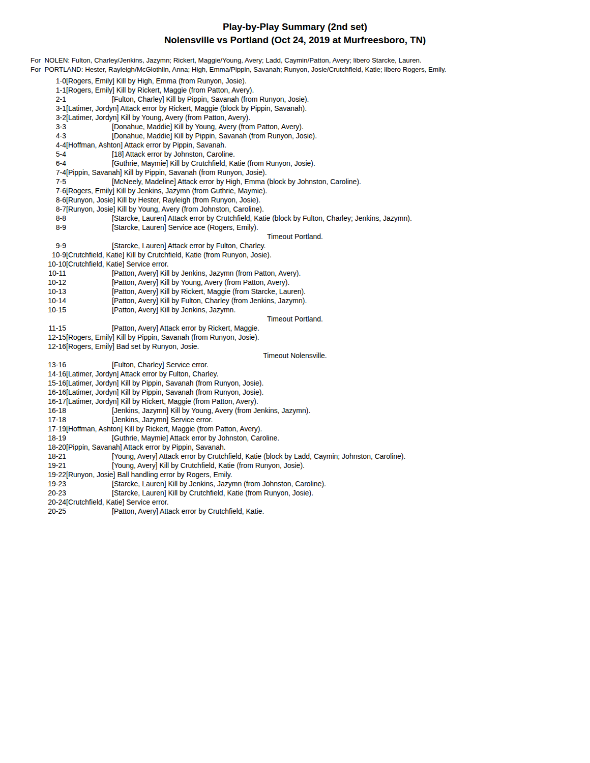Play-by-Play Summary (2nd set)
Nolensville vs Portland (Oct 24, 2019 at Murfreesboro, TN)
For NOLEN: Fulton, Charley/Jenkins, Jazymn; Rickert, Maggie/Young, Avery; Ladd, Caymin/Patton, Avery; libero Starcke, Lauren.
For PORTLAND: Hester, Rayleigh/McGlothlin, Anna; High, Emma/Pippin, Savanah; Runyon, Josie/Crutchfield, Katie; libero Rogers, Emily.
| 1-0 | [Rogers, Emily] Kill by High, Emma (from Runyon, Josie). |
| 1-1 | [Rogers, Emily] Kill by Rickert, Maggie (from Patton, Avery). |
| 2-1 | [Fulton, Charley] Kill by Pippin, Savanah (from Runyon, Josie). |
| 3-1 | [Latimer, Jordyn] Attack error by Rickert, Maggie (block by Pippin, Savanah). |
| 3-2 | [Latimer, Jordyn] Kill by Young, Avery (from Patton, Avery). |
| 3-3 | [Donahue, Maddie] Kill by Young, Avery (from Patton, Avery). |
| 4-3 | [Donahue, Maddie] Kill by Pippin, Savanah (from Runyon, Josie). |
| 4-4 | [Hoffman, Ashton] Attack error by Pippin, Savanah. |
| 5-4 | [18] Attack error by Johnston, Caroline. |
| 6-4 | [Guthrie, Maymie] Kill by Crutchfield, Katie (from Runyon, Josie). |
| 7-4 | [Pippin, Savanah] Kill by Pippin, Savanah (from Runyon, Josie). |
| 7-5 | [McNeely, Madeline] Attack error by High, Emma (block by Johnston, Caroline). |
| 7-6 | [Rogers, Emily] Kill by Jenkins, Jazymn (from Guthrie, Maymie). |
| 8-6 | [Runyon, Josie] Kill by Hester, Rayleigh (from Runyon, Josie). |
| 8-7 | [Runyon, Josie] Kill by Young, Avery (from Johnston, Caroline). |
| 8-8 | [Starcke, Lauren] Attack error by Crutchfield, Katie (block by Fulton, Charley; Jenkins, Jazymn). |
| 8-9 | [Starcke, Lauren] Service ace (Rogers, Emily). |
| Timeout Portland. |
| 9-9 | [Starcke, Lauren] Attack error by Fulton, Charley. |
| 10-9 | [Crutchfield, Katie] Kill by Crutchfield, Katie (from Runyon, Josie). |
| 10-10 | [Crutchfield, Katie] Service error. |
| 10-11 | [Patton, Avery] Kill by Jenkins, Jazymn (from Patton, Avery). |
| 10-12 | [Patton, Avery] Kill by Young, Avery (from Patton, Avery). |
| 10-13 | [Patton, Avery] Kill by Rickert, Maggie (from Starcke, Lauren). |
| 10-14 | [Patton, Avery] Kill by Fulton, Charley (from Jenkins, Jazymn). |
| 10-15 | [Patton, Avery] Kill by Jenkins, Jazymn. |
| Timeout Portland. |
| 11-15 | [Patton, Avery] Attack error by Rickert, Maggie. |
| 12-15 | [Rogers, Emily] Kill by Pippin, Savanah (from Runyon, Josie). |
| 12-16 | [Rogers, Emily] Bad set by Runyon, Josie. |
| Timeout Nolensville. |
| 13-16 | [Fulton, Charley] Service error. |
| 14-16 | [Latimer, Jordyn] Attack error by Fulton, Charley. |
| 15-16 | [Latimer, Jordyn] Kill by Pippin, Savanah (from Runyon, Josie). |
| 16-16 | [Latimer, Jordyn] Kill by Pippin, Savanah (from Runyon, Josie). |
| 16-17 | [Latimer, Jordyn] Kill by Rickert, Maggie (from Patton, Avery). |
| 16-18 | [Jenkins, Jazymn] Kill by Young, Avery (from Jenkins, Jazymn). |
| 17-18 | [Jenkins, Jazymn] Service error. |
| 17-19 | [Hoffman, Ashton] Kill by Rickert, Maggie (from Patton, Avery). |
| 18-19 | [Guthrie, Maymie] Attack error by Johnston, Caroline. |
| 18-20 | [Pippin, Savanah] Attack error by Pippin, Savanah. |
| 18-21 | [Young, Avery] Attack error by Crutchfield, Katie (block by Ladd, Caymin; Johnston, Caroline). |
| 19-21 | [Young, Avery] Kill by Crutchfield, Katie (from Runyon, Josie). |
| 19-22 | [Runyon, Josie] Ball handling error by Rogers, Emily. |
| 19-23 | [Starcke, Lauren] Kill by Jenkins, Jazymn (from Johnston, Caroline). |
| 20-23 | [Starcke, Lauren] Kill by Crutchfield, Katie (from Runyon, Josie). |
| 20-24 | [Crutchfield, Katie] Service error. |
| 20-25 | [Patton, Avery] Attack error by Crutchfield, Katie. |